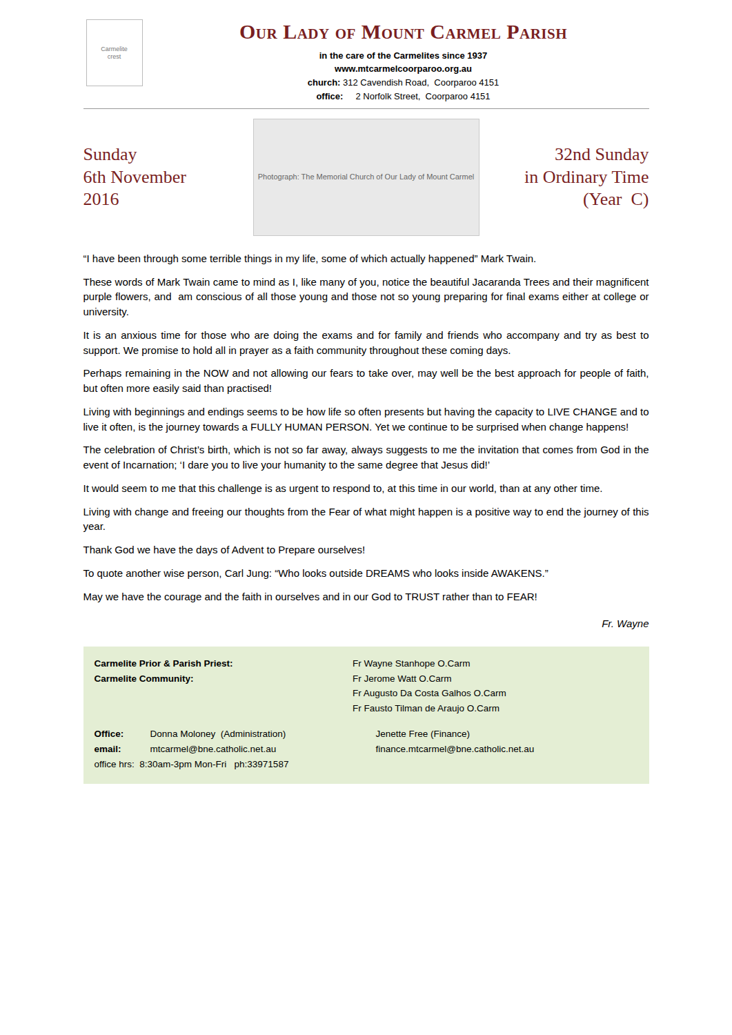Carmelite
crest
Our Lady of Mount Carmel Parish
in the care of the Carmelites since 1937
www.mtcarmelcoorparoo.org.au
church: 312 Cavendish Road, Coorparoo 4151
office: 2 Norfolk Street, Coorparoo 4151
Sunday
6th November
2016
Photograph: The Memorial Church of Our Lady of Mount Carmel
32nd Sunday
in Ordinary Time
(Year C)
“I have been through some terrible things in my life, some of which actually happened” Mark Twain.
These words of Mark Twain came to mind as I, like many of you, notice the beautiful Jacaranda Trees and their magnificent purple flowers, and am conscious of all those young and those not so young preparing for final exams either at college or university.
It is an anxious time for those who are doing the exams and for family and friends who accompany and try as best to support. We promise to hold all in prayer as a faith community throughout these coming days.
Perhaps remaining in the NOW and not allowing our fears to take over, may well be the best approach for people of faith, but often more easily said than practised!
Living with beginnings and endings seems to be how life so often presents but having the capacity to LIVE CHANGE and to live it often, is the journey towards a FULLY HUMAN PERSON. Yet we continue to be surprised when change happens!
The celebration of Christ’s birth, which is not so far away, always suggests to me the invitation that comes from God in the event of Incarnation; ‘I dare you to live your humanity to the same degree that Jesus did!’
It would seem to me that this challenge is as urgent to respond to, at this time in our world, than at any other time.
Living with change and freeing our thoughts from the Fear of what might happen is a positive way to end the journey of this year.
Thank God we have the days of Advent to Prepare ourselves!
To quote another wise person, Carl Jung: “Who looks outside DREAMS who looks inside AWAKENS.”
May we have the courage and the faith in ourselves and in our God to TRUST rather than to FEAR!
Fr. Wayne
| Carmelite Prior & Parish Priest: | Fr Wayne Stanhope O.Carm |
| Carmelite Community: | Fr Jerome Watt O.Carm |
| | Fr Augusto Da Costa Galhos O.Carm |
| | Fr Fausto Tilman de Araujo O.Carm |
| Office: | Donna Moloney (Administration) | Jenette Free (Finance) |
| email: | mtcarmel@bne.catholic.net.au | finance.mtcarmel@bne.catholic.net.au |
| office hrs: 8:30am-3pm Mon-Fri ph:33971587 |